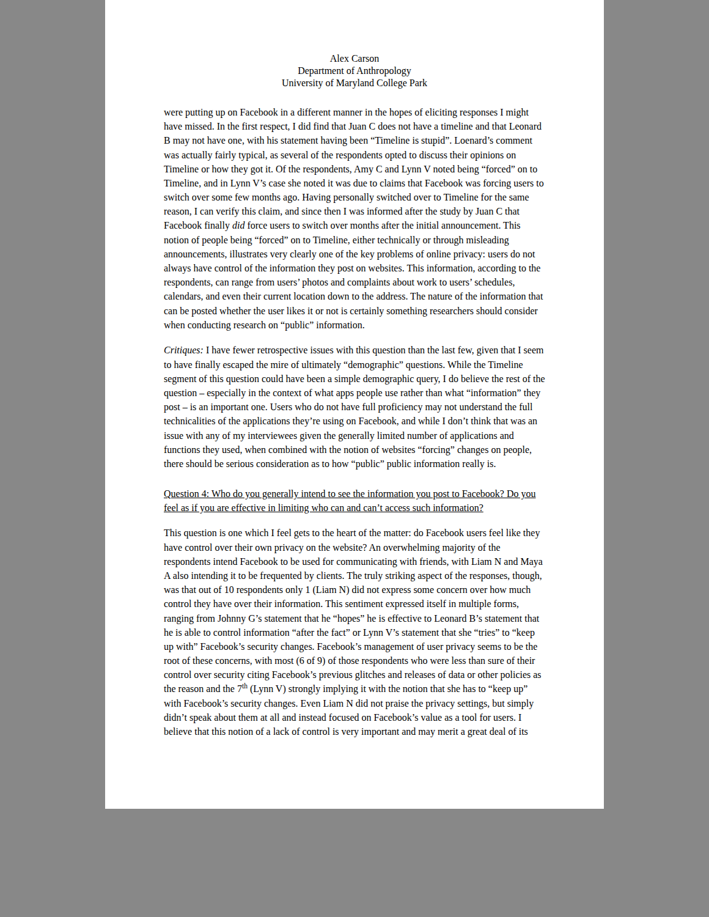Alex Carson
Department of Anthropology
University of Maryland College Park
were putting up on Facebook in a different manner in the hopes of eliciting responses I might have missed. In the first respect, I did find that Juan C does not have a timeline and that Leonard B may not have one, with his statement having been “Timeline is stupid”. Loenard’s comment was actually fairly typical, as several of the respondents opted to discuss their opinions on Timeline or how they got it. Of the respondents, Amy C and Lynn V noted being “forced” on to Timeline, and in Lynn V’s case she noted it was due to claims that Facebook was forcing users to switch over some few months ago. Having personally switched over to Timeline for the same reason, I can verify this claim, and since then I was informed after the study by Juan C that Facebook finally did force users to switch over months after the initial announcement. This notion of people being “forced” on to Timeline, either technically or through misleading announcements, illustrates very clearly one of the key problems of online privacy: users do not always have control of the information they post on websites. This information, according to the respondents, can range from users’ photos and complaints about work to users’ schedules, calendars, and even their current location down to the address. The nature of the information that can be posted whether the user likes it or not is certainly something researchers should consider when conducting research on “public” information.
Critiques: I have fewer retrospective issues with this question than the last few, given that I seem to have finally escaped the mire of ultimately “demographic” questions. While the Timeline segment of this question could have been a simple demographic query, I do believe the rest of the question – especially in the context of what apps people use rather than what “information” they post – is an important one. Users who do not have full proficiency may not understand the full technicalities of the applications they’re using on Facebook, and while I don’t think that was an issue with any of my interviewees given the generally limited number of applications and functions they used, when combined with the notion of websites “forcing” changes on people, there should be serious consideration as to how “public” public information really is.
Question 4: Who do you generally intend to see the information you post to Facebook? Do you feel as if you are effective in limiting who can and can’t access such information?
This question is one which I feel gets to the heart of the matter: do Facebook users feel like they have control over their own privacy on the website? An overwhelming majority of the respondents intend Facebook to be used for communicating with friends, with Liam N and Maya A also intending it to be frequented by clients. The truly striking aspect of the responses, though, was that out of 10 respondents only 1 (Liam N) did not express some concern over how much control they have over their information. This sentiment expressed itself in multiple forms, ranging from Johnny G’s statement that he “hopes” he is effective to Leonard B’s statement that he is able to control information “after the fact” or Lynn V’s statement that she “tries” to “keep up with” Facebook’s security changes. Facebook’s management of user privacy seems to be the root of these concerns, with most (6 of 9) of those respondents who were less than sure of their control over security citing Facebook’s previous glitches and releases of data or other policies as the reason and the 7th (Lynn V) strongly implying it with the notion that she has to “keep up” with Facebook’s security changes. Even Liam N did not praise the privacy settings, but simply didn’t speak about them at all and instead focused on Facebook’s value as a tool for users. I believe that this notion of a lack of control is very important and may merit a great deal of its